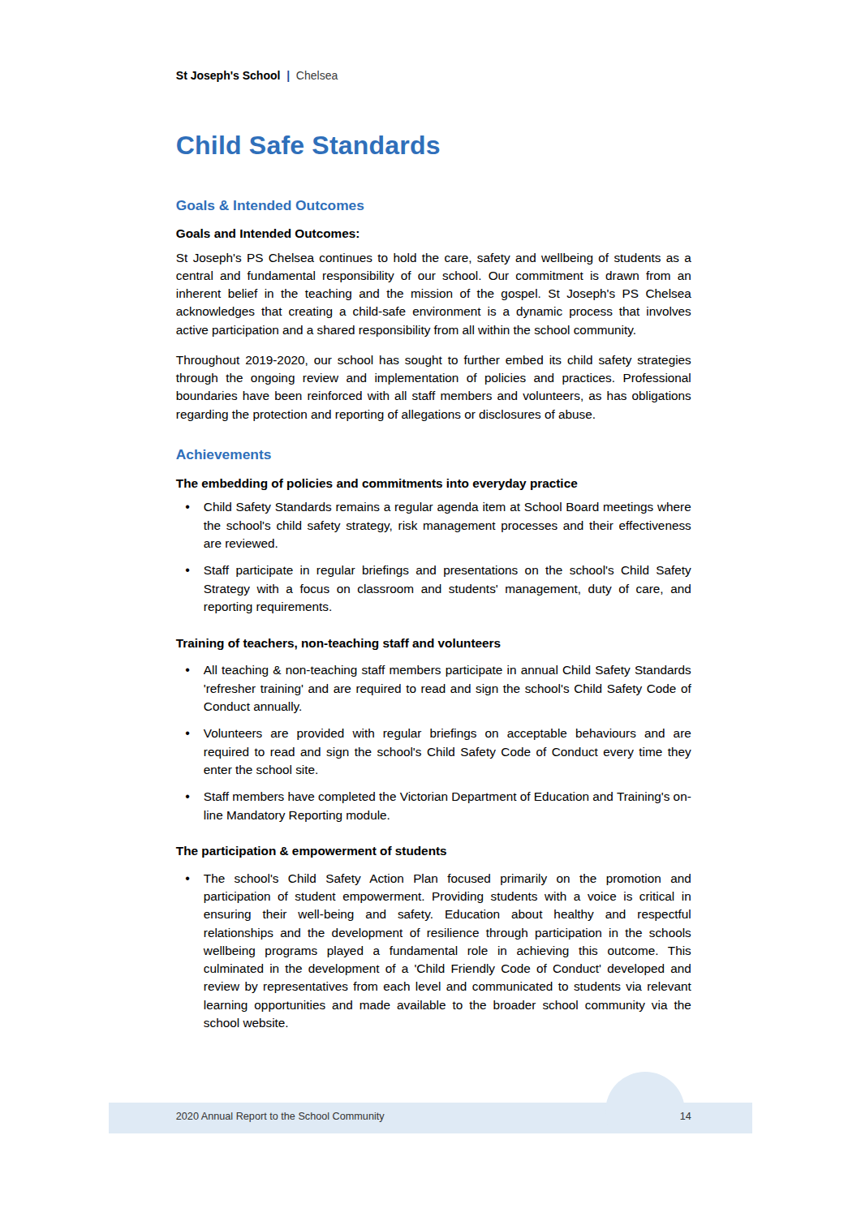St Joseph's School | Chelsea
Child Safe Standards
Goals & Intended Outcomes
Goals and Intended Outcomes:
St Joseph's PS Chelsea continues to hold the care, safety and wellbeing of students as a central and fundamental responsibility of our school. Our commitment is drawn from an inherent belief in the teaching and the mission of the gospel. St Joseph's PS Chelsea acknowledges that creating a child-safe environment is a dynamic process that involves active participation and a shared responsibility from all within the school community.
Throughout 2019-2020, our school has sought to further embed its child safety strategies through the ongoing review and implementation of policies and practices. Professional boundaries have been reinforced with all staff members and volunteers, as has obligations regarding the protection and reporting of allegations or disclosures of abuse.
Achievements
The embedding of policies and commitments into everyday practice
Child Safety Standards remains a regular agenda item at School Board meetings where the school's child safety strategy, risk management processes and their effectiveness are reviewed.
Staff participate in regular briefings and presentations on the school's Child Safety Strategy with a focus on classroom and students' management, duty of care, and reporting requirements.
Training of teachers, non-teaching staff and volunteers
All teaching & non-teaching staff members participate in annual Child Safety Standards 'refresher training' and are required to read and sign the school's Child Safety Code of Conduct annually.
Volunteers are provided with regular briefings on acceptable behaviours and are required to read and sign the school's Child Safety Code of Conduct every time they enter the school site.
Staff members have completed the Victorian Department of Education and Training's on-line Mandatory Reporting module.
The participation & empowerment of students
The school's Child Safety Action Plan focused primarily on the promotion and participation of student empowerment. Providing students with a voice is critical in ensuring their well-being and safety. Education about healthy and respectful relationships and the development of resilience through participation in the schools wellbeing programs played a fundamental role in achieving this outcome. This culminated in the development of a 'Child Friendly Code of Conduct' developed and review by representatives from each level and communicated to students via relevant learning opportunities and made available to the broader school community via the school website.
2020 Annual Report to the School Community
14